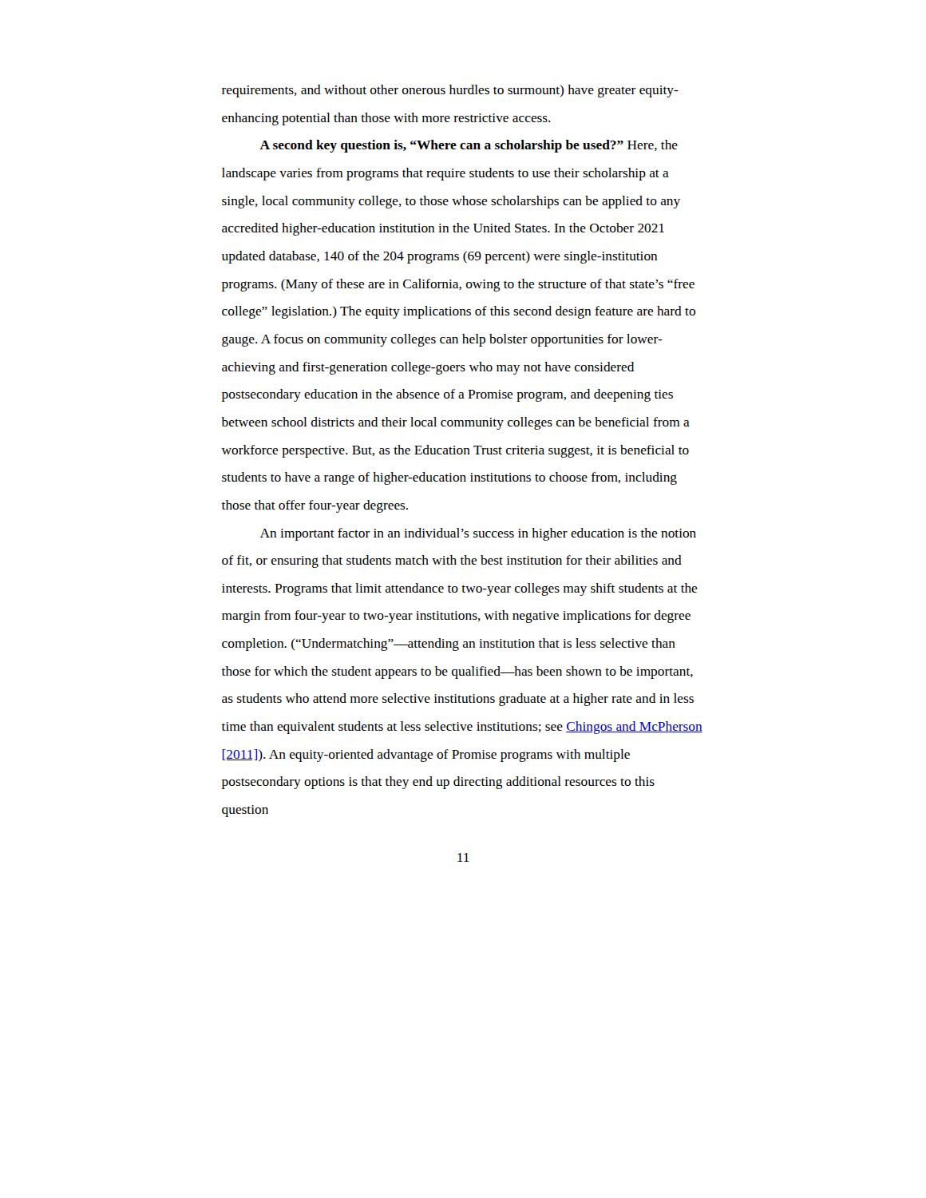requirements, and without other onerous hurdles to surmount) have greater equity-enhancing potential than those with more restrictive access.
A second key question is, “Where can a scholarship be used?” Here, the landscape varies from programs that require students to use their scholarship at a single, local community college, to those whose scholarships can be applied to any accredited higher-education institution in the United States. In the October 2021 updated database, 140 of the 204 programs (69 percent) were single-institution programs. (Many of these are in California, owing to the structure of that state’s “free college” legislation.) The equity implications of this second design feature are hard to gauge. A focus on community colleges can help bolster opportunities for lower-achieving and first-generation college-goers who may not have considered postsecondary education in the absence of a Promise program, and deepening ties between school districts and their local community colleges can be beneficial from a workforce perspective. But, as the Education Trust criteria suggest, it is beneficial to students to have a range of higher-education institutions to choose from, including those that offer four-year degrees.
An important factor in an individual’s success in higher education is the notion of fit, or ensuring that students match with the best institution for their abilities and interests. Programs that limit attendance to two-year colleges may shift students at the margin from four-year to two-year institutions, with negative implications for degree completion. (“Undermatching”—attending an institution that is less selective than those for which the student appears to be qualified—has been shown to be important, as students who attend more selective institutions graduate at a higher rate and in less time than equivalent students at less selective institutions; see Chingos and McPherson [2011]). An equity-oriented advantage of Promise programs with multiple postsecondary options is that they end up directing additional resources to this question
11